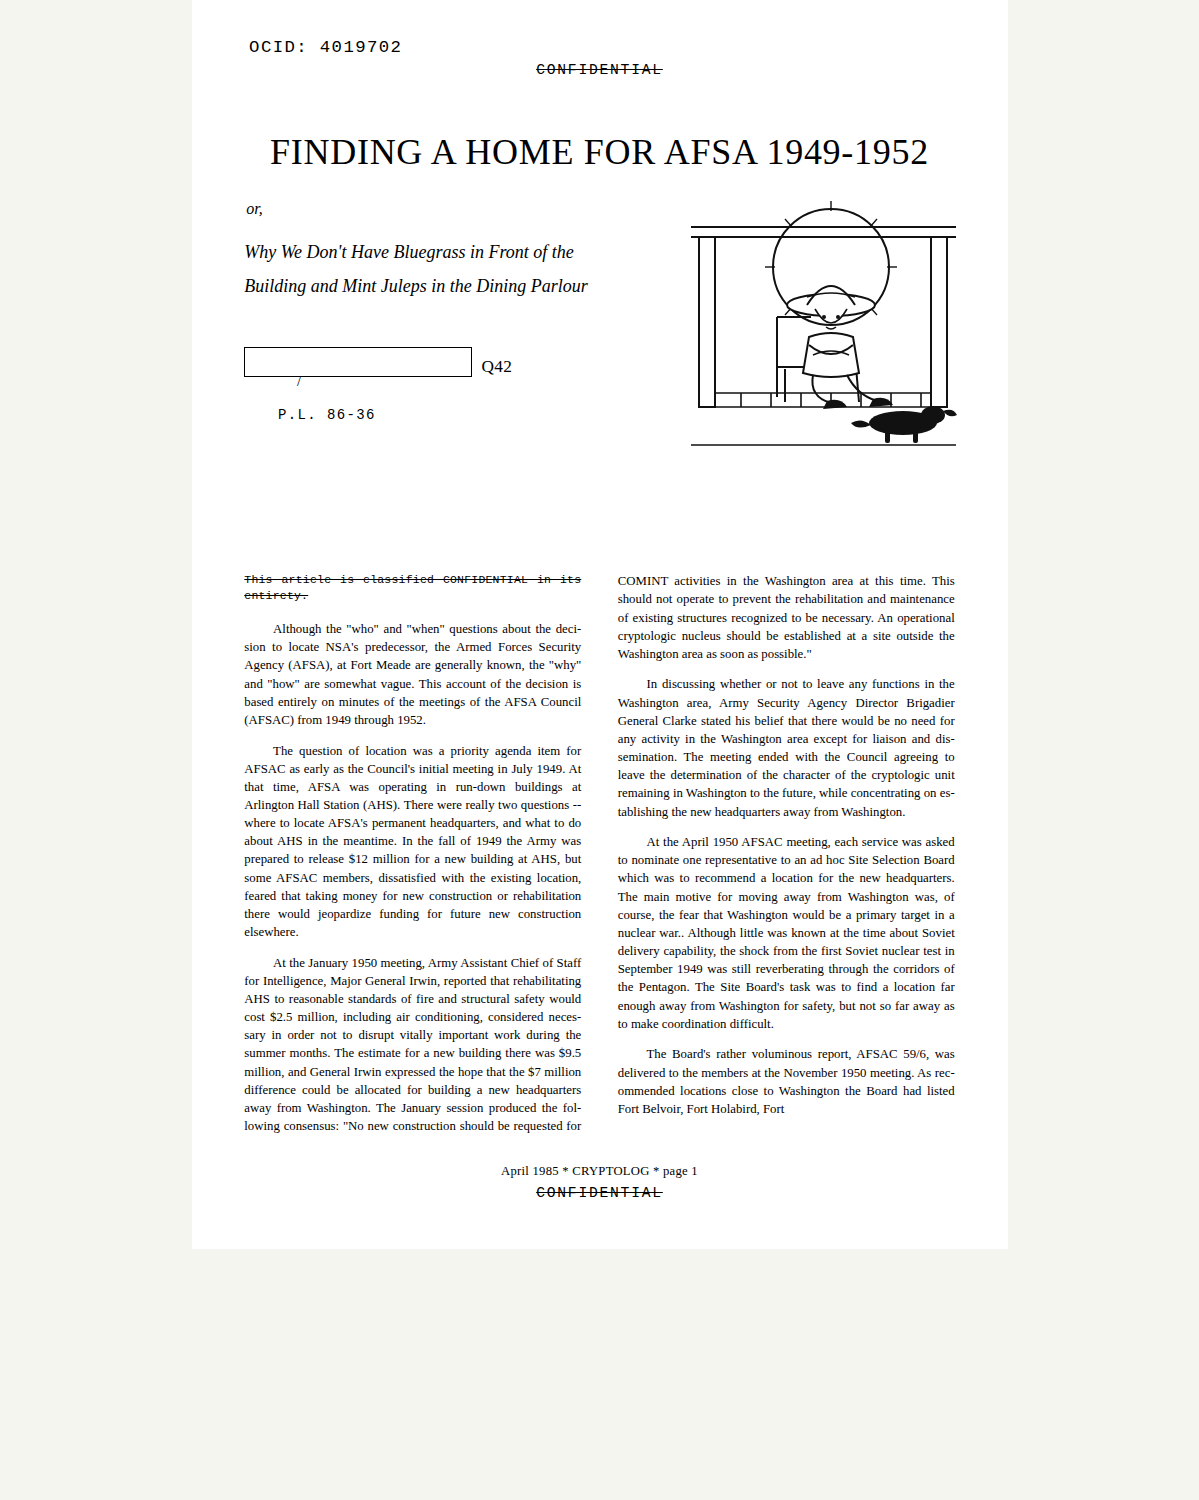OCID: 4019702
CONFIDENTIAL
FINDING A HOME FOR AFSA 1949-1952
or,
Why We Don't Have Bluegrass in Front of the
Building and Mint Juleps in the Dining Parlour
Q42
/
P.L. 86-36
This article is classified CONFIDENTIAL in its entirety.
Although the "who" and "when" questions about the decision to locate NSA's predecessor, the Armed Forces Security Agency (AFSA), at Fort Meade are generally known, the "why" and "how" are somewhat vague. This account of the decision is based entirely on minutes of the meetings of the AFSA Council (AFSAC) from 1949 through 1952.
The question of location was a priority agenda item for AFSAC as early as the Council's initial meeting in July 1949. At that time, AFSA was operating in run-down buildings at Arlington Hall Station (AHS). There were really two questions -- where to locate AFSA's permanent headquarters, and what to do about AHS in the meantime. In the fall of 1949 the Army was prepared to release $12 million for a new building at AHS, but some AFSAC members, dissatisfied with the existing location, feared that taking money for new construction or rehabilitation there would jeopardize funding for future new construction elsewhere.
At the January 1950 meeting, Army Assistant Chief of Staff for Intelligence, Major General Irwin, reported that rehabilitating AHS to reasonable standards of fire and structural safety would cost $2.5 million, including air conditioning, considered necessary in order not to disrupt vitally important work during the summer months. The estimate for a new building there was $9.5 million, and General Irwin expressed the hope that the $7 million difference could be allocated for building a new headquarters away from Washington. The January session produced the following consensus: "No new construction should be requested for COMINT activities in the Washington area at this time. This should not operate to prevent the rehabilitation and maintenance of existing structures recognized to be necessary. An operational cryptologic nucleus should be established at a site outside the Washington area as soon as possible."
In discussing whether or not to leave any functions in the Washington area, Army Security Agency Director Brigadier General Clarke stated his belief that there would be no need for any activity in the Washington area except for liaison and dissemination. The meeting ended with the Council agreeing to leave the determination of the character of the cryptologic unit remaining in Washington to the future, while concentrating on establishing the new headquarters away from Washington.
At the April 1950 AFSAC meeting, each service was asked to nominate one representative to an ad hoc Site Selection Board which was to recommend a location for the new headquarters. The main motive for moving away from Washington was, of course, the fear that Washington would be a primary target in a nuclear war.. Although little was known at the time about Soviet delivery capability, the shock from the first Soviet nuclear test in September 1949 was still reverberating through the corridors of the Pentagon. The Site Board's task was to find a location far enough away from Washington for safety, but not so far away as to make coordination difficult.
The Board's rather voluminous report, AFSAC 59/6, was delivered to the members at the November 1950 meeting. As recommended locations close to Washington the Board had listed Fort Belvoir, Fort Holabird, Fort
April 1985 * CRYPTOLOG * page 1
CONFIDENTIAL